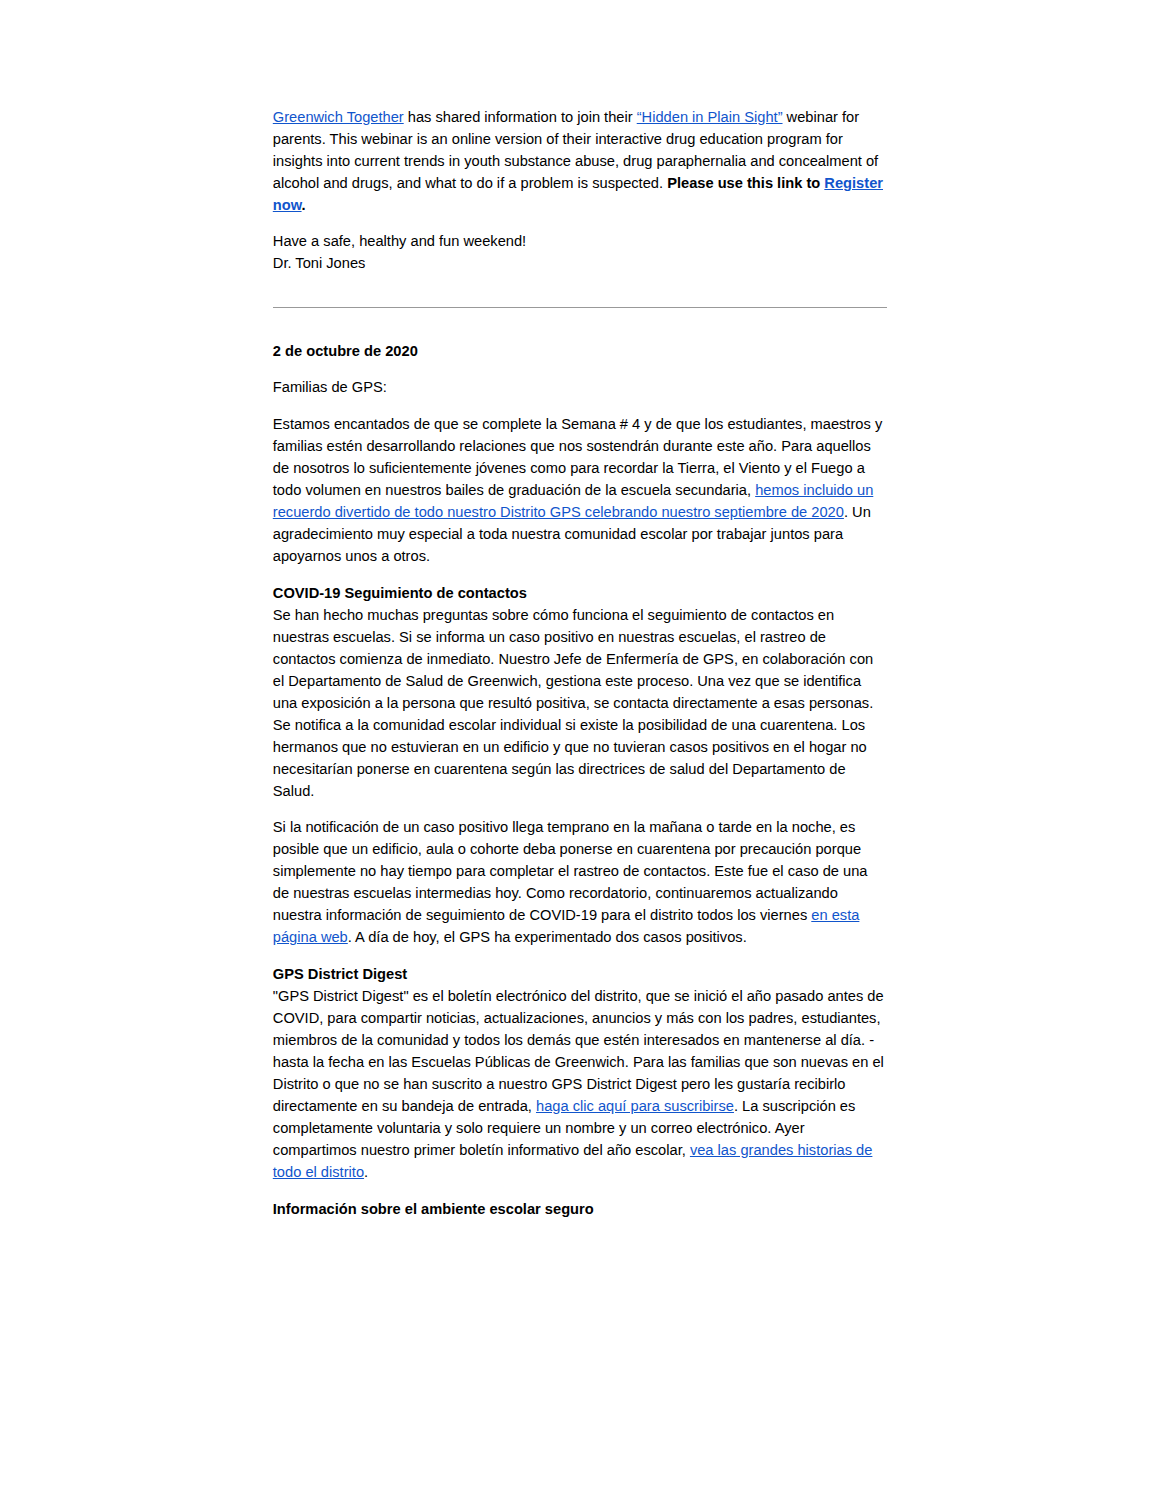Greenwich Together has shared information to join their “Hidden in Plain Sight” webinar for parents. This webinar is an online version of their interactive drug education program for insights into current trends in youth substance abuse, drug paraphernalia and concealment of alcohol and drugs, and what to do if a problem is suspected. Please use this link to Register now.
Have a safe, healthy and fun weekend!
Dr. Toni Jones
2 de octubre de 2020
Familias de GPS:
Estamos encantados de que se complete la Semana # 4 y de que los estudiantes, maestros y familias estén desarrollando relaciones que nos sostendrán durante este año. Para aquellos de nosotros lo suficientemente jóvenes como para recordar la Tierra, el Viento y el Fuego a todo volumen en nuestros bailes de graduación de la escuela secundaria, hemos incluido un recuerdo divertido de todo nuestro Distrito GPS celebrando nuestro septiembre de 2020. Un agradecimiento muy especial a toda nuestra comunidad escolar por trabajar juntos para apoyarnos unos a otros.
COVID-19 Seguimiento de contactos
Se han hecho muchas preguntas sobre cómo funciona el seguimiento de contactos en nuestras escuelas. Si se informa un caso positivo en nuestras escuelas, el rastreo de contactos comienza de inmediato. Nuestro Jefe de Enfermería de GPS, en colaboración con el Departamento de Salud de Greenwich, gestiona este proceso. Una vez que se identifica una exposición a la persona que resultó positiva, se contacta directamente a esas personas. Se notifica a la comunidad escolar individual si existe la posibilidad de una cuarentena. Los hermanos que no estuvieran en un edificio y que no tuvieran casos positivos en el hogar no necesitarían ponerse en cuarentena según las directrices de salud del Departamento de Salud.
Si la notificación de un caso positivo llega temprano en la mañana o tarde en la noche, es posible que un edificio, aula o cohorte deba ponerse en cuarentena por precaución porque simplemente no hay tiempo para completar el rastreo de contactos. Este fue el caso de una de nuestras escuelas intermedias hoy. Como recordatorio, continuaremos actualizando nuestra información de seguimiento de COVID-19 para el distrito todos los viernes en esta página web. A día de hoy, el GPS ha experimentado dos casos positivos.
GPS District Digest
"GPS District Digest" es el boletín electrónico del distrito, que se inició el año pasado antes de COVID, para compartir noticias, actualizaciones, anuncios y más con los padres, estudiantes, miembros de la comunidad y todos los demás que estén interesados en mantenerse al día. - hasta la fecha en las Escuelas Públicas de Greenwich. Para las familias que son nuevas en el Distrito o que no se han suscrito a nuestro GPS District Digest pero les gustaría recibirlo directamente en su bandeja de entrada, haga clic aquí para suscribirse. La suscripción es completamente voluntaria y solo requiere un nombre y un correo electrónico. Ayer compartimos nuestro primer boletín informativo del año escolar, vea las grandes historias de todo el distrito.
Información sobre el ambiente escolar seguro